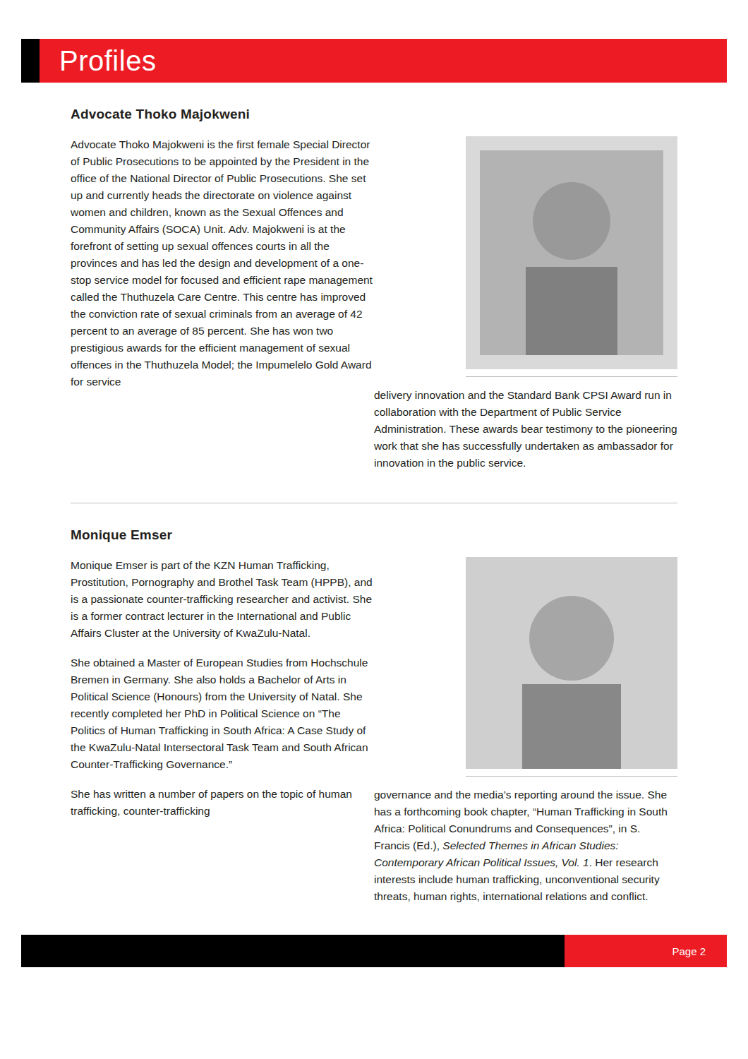Profiles
Advocate Thoko Majokweni
Advocate Thoko Majokweni is the first female Special Director of Public Prosecutions to be appointed by the President in the office of the National Director of Public Prosecutions. She set up and currently heads the directorate on violence against women and children, known as the Sexual Offences and Community Affairs (SOCA) Unit. Adv. Majokweni is at the forefront of setting up sexual offences courts in all the provinces and has led the design and development of a one-stop service model for focused and efficient rape management called the Thuthuzela Care Centre. This centre has improved the conviction rate of sexual criminals from an average of 42 percent to an average of 85 percent. She has won two prestigious awards for the efficient management of sexual offences in the Thuthuzela Model; the Impumelelo Gold Award for service
delivery innovation and the Standard Bank CPSI Award run in collaboration with the Department of Public Service Administration. These awards bear testimony to the pioneering work that she has successfully undertaken as ambassador for innovation in the public service.
Monique Emser
Monique Emser is part of the KZN Human Trafficking, Prostitution, Pornography and Brothel Task Team (HPPB), and is a passionate counter-trafficking researcher and activist. She is a former contract lecturer in the International and Public Affairs Cluster at the University of KwaZulu-Natal.
She obtained a Master of European Studies from Hochschule Bremen in Germany. She also holds a Bachelor of Arts in Political Science (Honours) from the University of Natal. She recently completed her PhD in Political Science on “The Politics of Human Trafficking in South Africa: A Case Study of the KwaZulu-Natal Intersectoral Task Team and South African Counter-Trafficking Governance.”
She has written a number of papers on the topic of human trafficking, counter-trafficking
governance and the media’s reporting around the issue. She has a forthcoming book chapter, “Human Trafficking in South Africa: Political Conundrums and Consequences”, in S. Francis (Ed.), Selected Themes in African Studies: Contemporary African Political Issues, Vol. 1. Her research interests include human trafficking, unconventional security threats, human rights, international relations and conflict.
Page 2